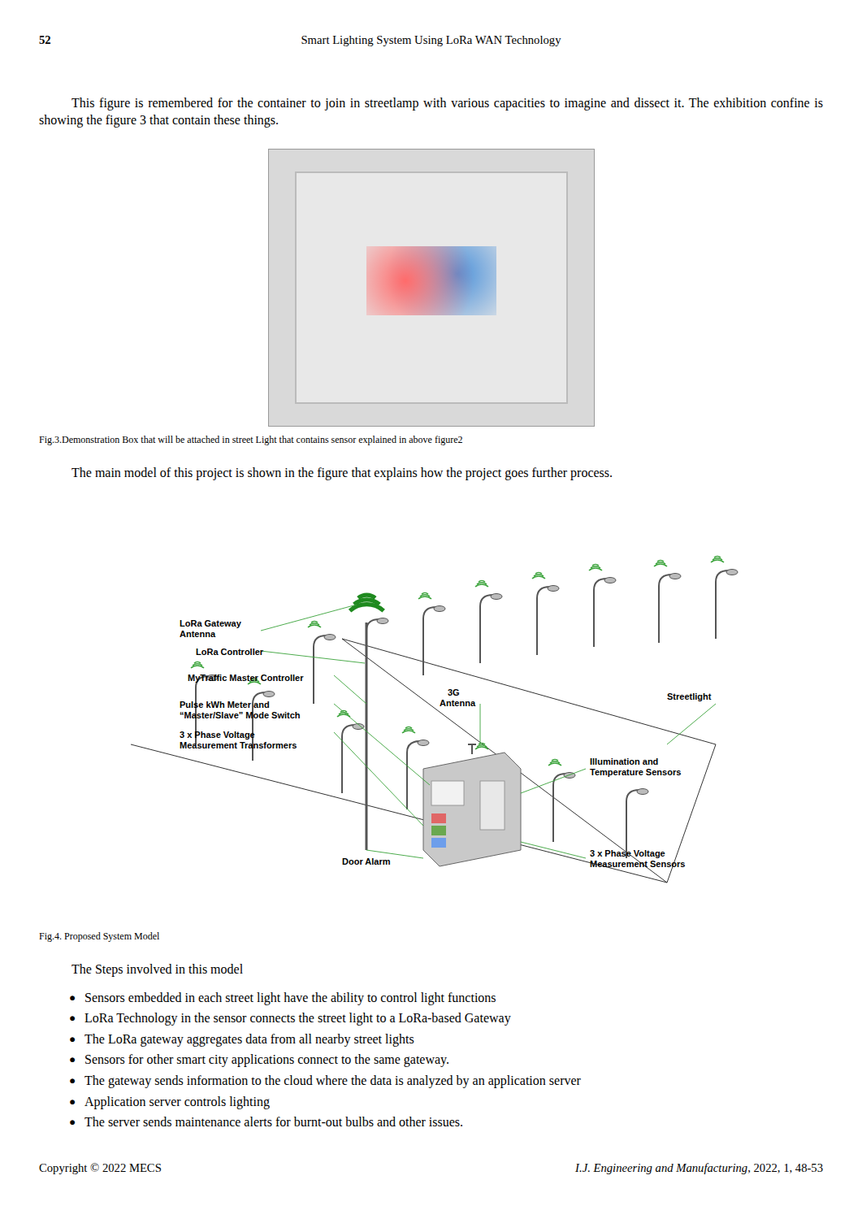52
Smart Lighting System Using LoRa WAN Technology
This figure is remembered for the container to join in streetlamp with various capacities to imagine and dissect it. The exhibition confine is showing the figure 3 that contain these things.
Fig.3.Demonstration Box that will be attached in street Light that contains sensor explained in above figure2
The main model of this project is shown in the figure that explains how the project goes further process.
LoRa Gateway Antenna LoRa Controller MyTraffic Master Controller Pulse kWh Meter and “Master/Slave” Mode Switch 3 x Phase Voltage Measurement Transformers Door Alarm 3G Antenna Illumination and Temperature Sensors 3 x Phase Voltage Measurement Sensors Streetlight
Fig.4. Proposed System Model
The Steps involved in this model
Sensors embedded in each street light have the ability to control light functions
LoRa Technology in the sensor connects the street light to a LoRa-based Gateway
The LoRa gateway aggregates data from all nearby street lights
Sensors for other smart city applications connect to the same gateway.
The gateway sends information to the cloud where the data is analyzed by an application server
Application server controls lighting
The server sends maintenance alerts for burnt-out bulbs and other issues.
Copyright © 2022 MECS
I.J. Engineering and Manufacturing, 2022, 1, 48-53